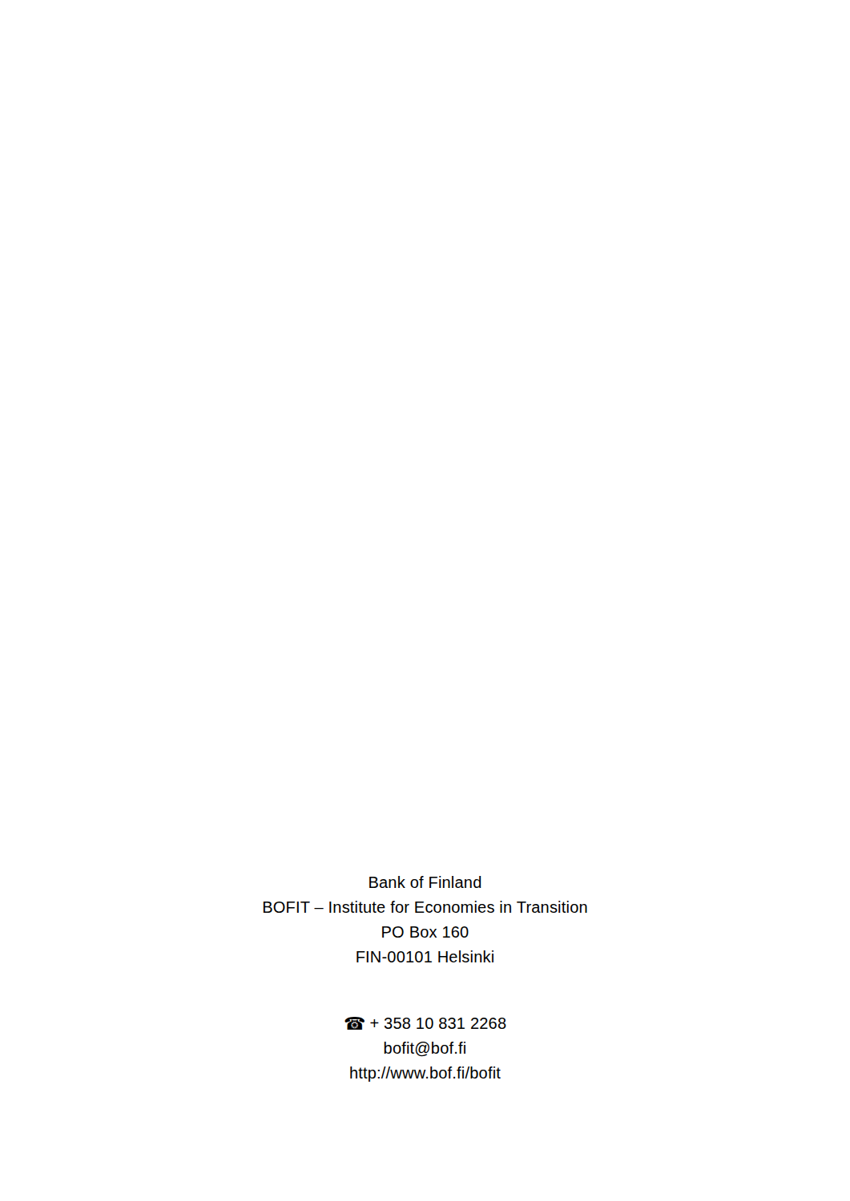Bank of Finland
BOFIT – Institute for Economies in Transition
PO Box 160
FIN-00101 Helsinki
☎+ 358 10 831 2268
bofit@bof.fi
http://www.bof.fi/bofit